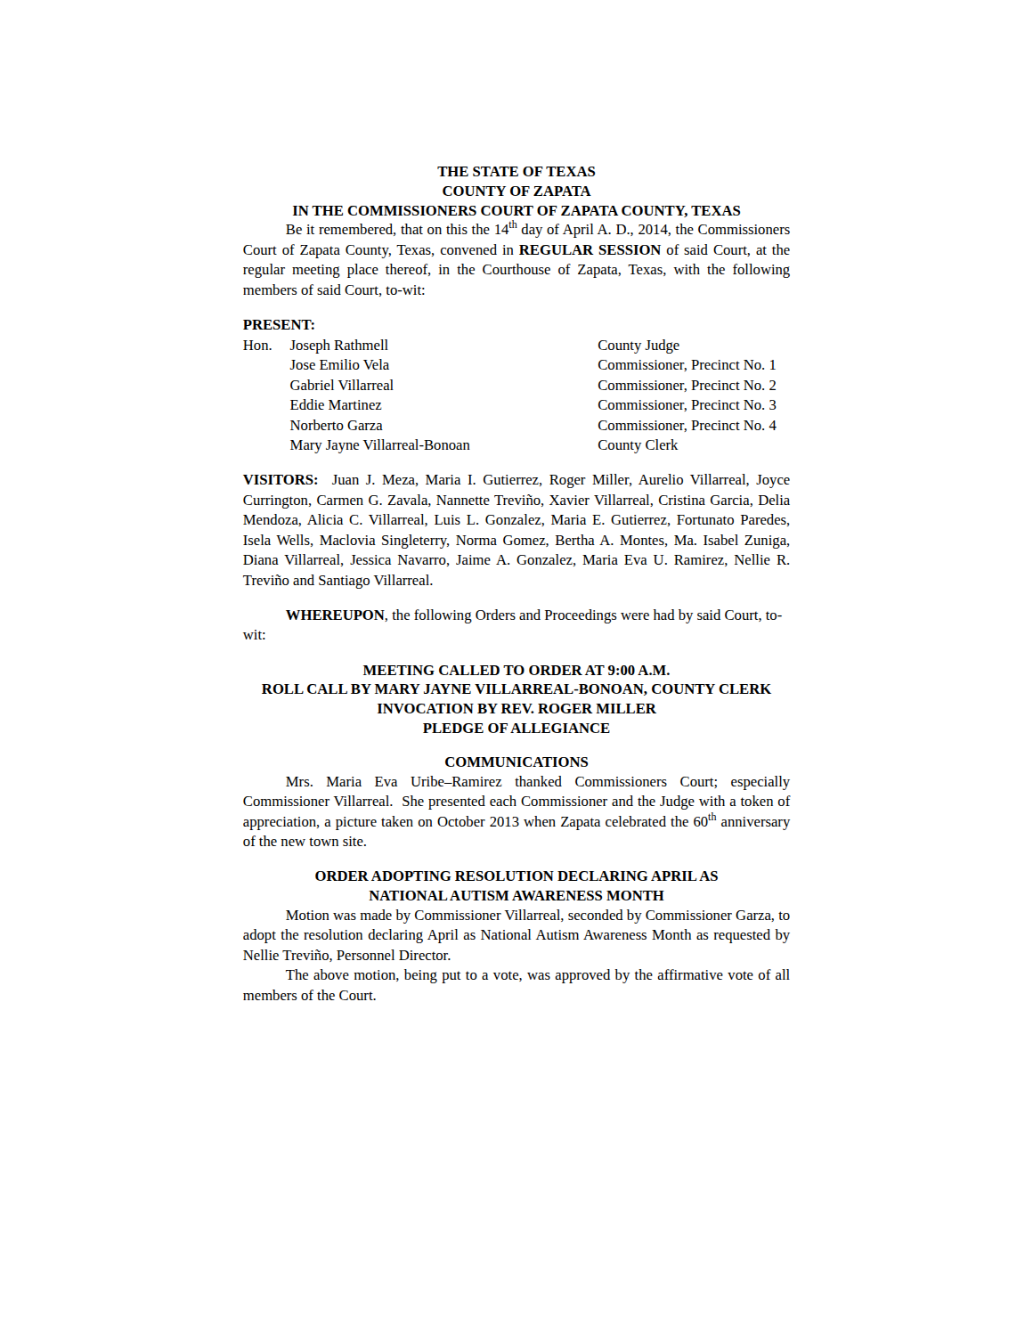THE STATE OF TEXAS
COUNTY OF ZAPATA
IN THE COMMISSIONERS COURT OF ZAPATA COUNTY, TEXAS
Be it remembered, that on this the 14th day of April A. D., 2014, the Commissioners Court of Zapata County, Texas, convened in REGULAR SESSION of said Court, at the regular meeting place thereof, in the Courthouse of Zapata, Texas, with the following members of said Court, to-wit:
PRESENT:
| Hon. | Joseph Rathmell | County Judge |
| | Jose Emilio Vela | Commissioner, Precinct No. 1 |
| | Gabriel Villarreal | Commissioner, Precinct No. 2 |
| | Eddie Martinez | Commissioner, Precinct No. 3 |
| | Norberto Garza | Commissioner, Precinct No. 4 |
| | Mary Jayne Villarreal-Bonoan | County Clerk |
VISITORS: Juan J. Meza, Maria I. Gutierrez, Roger Miller, Aurelio Villarreal, Joyce Currington, Carmen G. Zavala, Nannette Treviño, Xavier Villarreal, Cristina Garcia, Delia Mendoza, Alicia C. Villarreal, Luis L. Gonzalez, Maria E. Gutierrez, Fortunato Paredes, Isela Wells, Maclovia Singleterry, Norma Gomez, Bertha A. Montes, Ma. Isabel Zuniga, Diana Villarreal, Jessica Navarro, Jaime A. Gonzalez, Maria Eva U. Ramirez, Nellie R. Treviño and Santiago Villarreal.
WHEREUPON, the following Orders and Proceedings were had by said Court, to-wit:
MEETING CALLED TO ORDER AT 9:00 A.M.
ROLL CALL BY MARY JAYNE VILLARREAL-BONOAN, COUNTY CLERK
INVOCATION BY REV. ROGER MILLER
PLEDGE OF ALLEGIANCE
COMMUNICATIONS
Mrs. Maria Eva Uribe–Ramirez thanked Commissioners Court; especially Commissioner Villarreal. She presented each Commissioner and the Judge with a token of appreciation, a picture taken on October 2013 when Zapata celebrated the 60th anniversary of the new town site.
ORDER ADOPTING RESOLUTION DECLARING APRIL AS
NATIONAL AUTISM AWARENESS MONTH
Motion was made by Commissioner Villarreal, seconded by Commissioner Garza, to adopt the resolution declaring April as National Autism Awareness Month as requested by Nellie Treviño, Personnel Director.
The above motion, being put to a vote, was approved by the affirmative vote of all members of the Court.